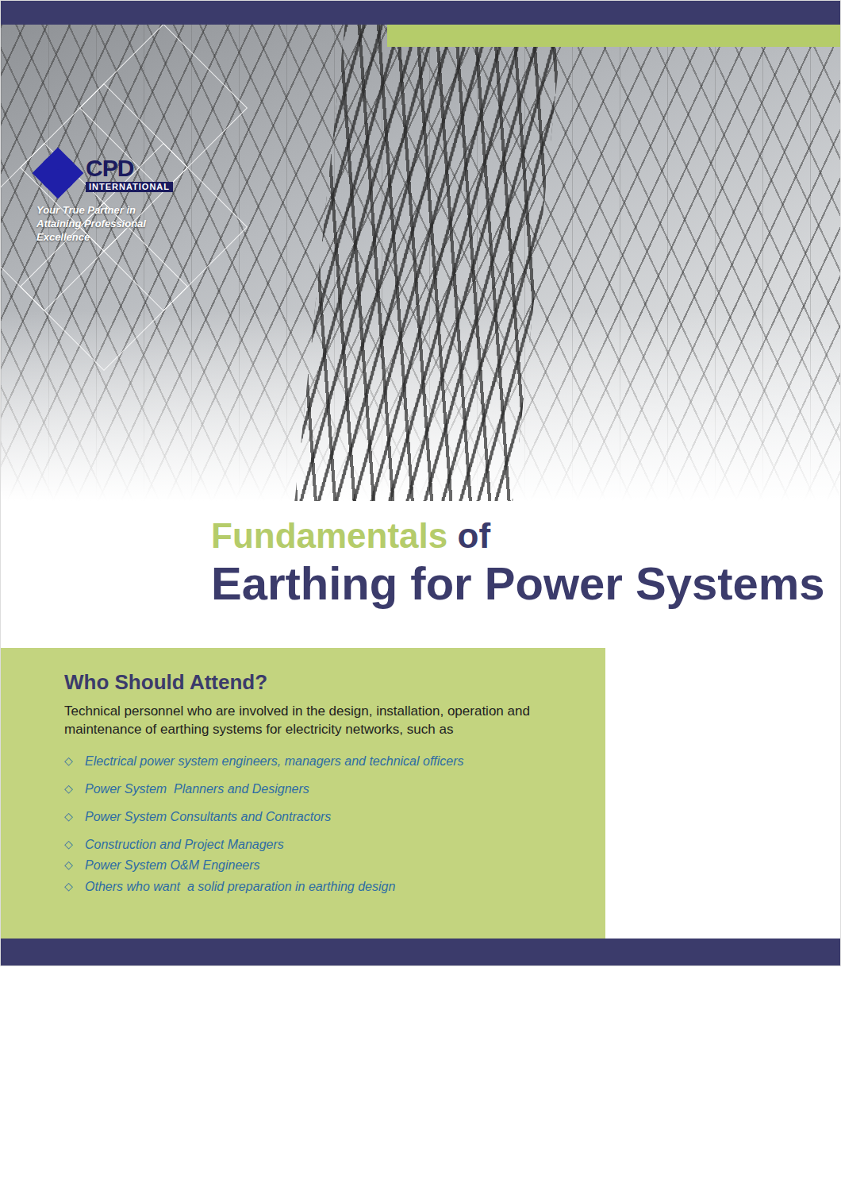CPD INTERNATIONAL
Your True Partner in Attaining Professional Excellence
Fundamentals of
Earthing for Power Systems
Who Should Attend?
Technical personnel who are involved in the design, installation, operation and maintenance of earthing systems for electricity networks, such as
Electrical power system engineers, managers and technical officers
Power System Planners and Designers
Power System Consultants and Contractors
Construction and Project Managers
Power System O&M Engineers
Others who want a solid preparation in earthing design